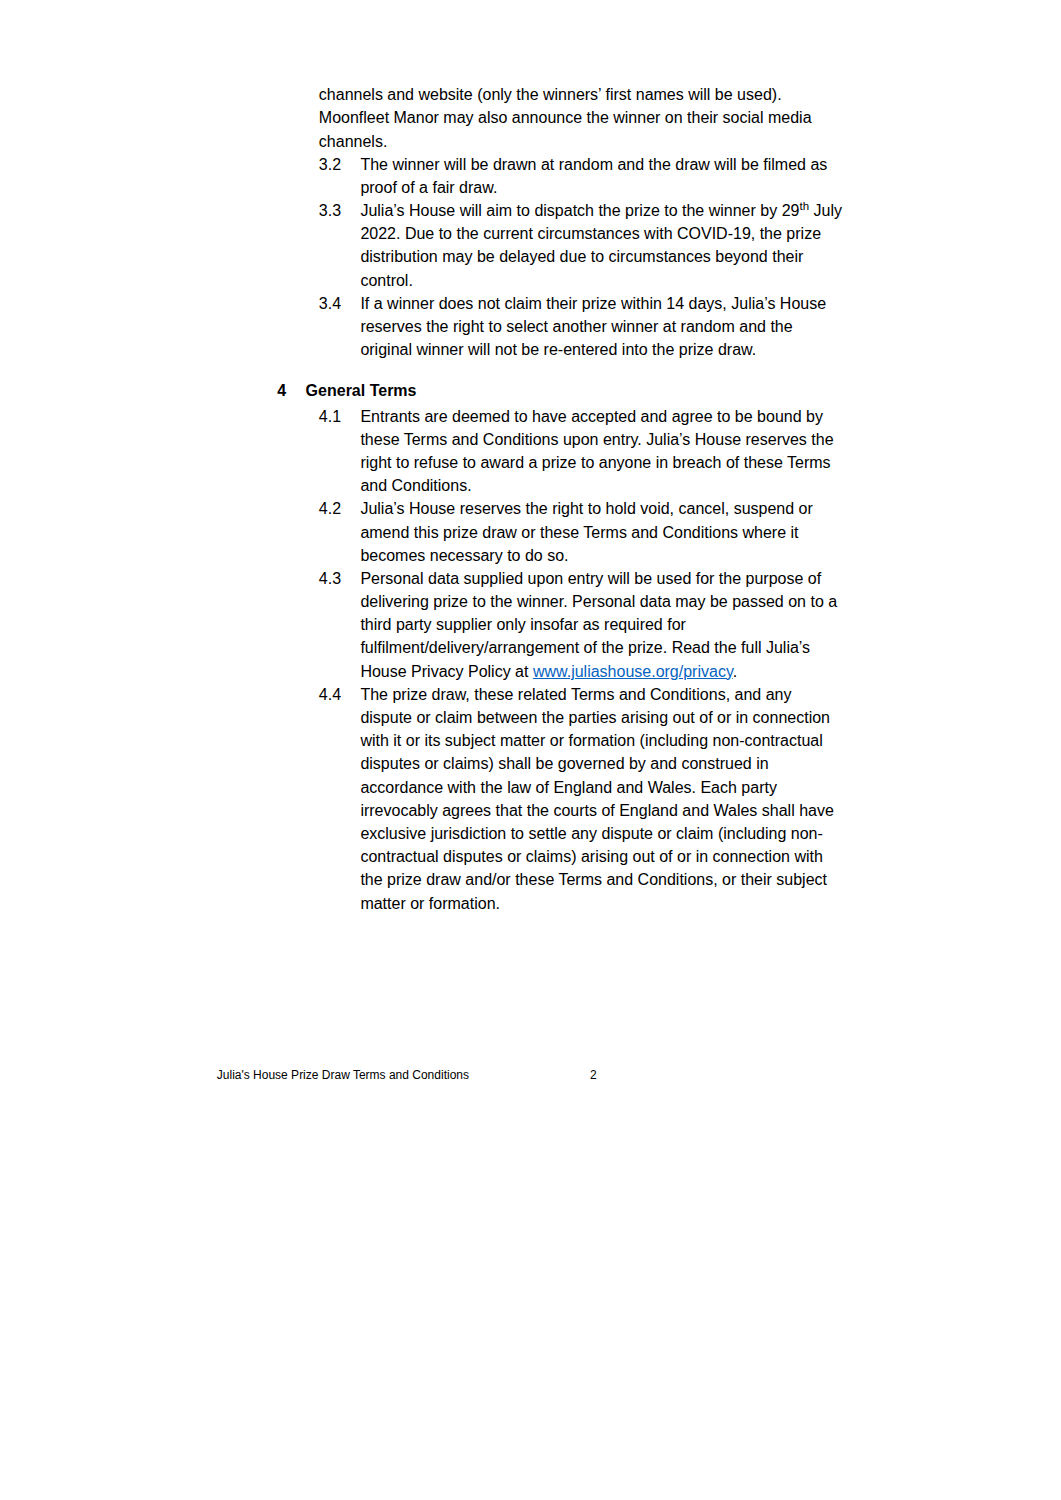channels and website (only the winners’ first names will be used). Moonfleet Manor may also announce the winner on their social media channels.
3.2 The winner will be drawn at random and the draw will be filmed as proof of a fair draw.
3.3 Julia’s House will aim to dispatch the prize to the winner by 29th July 2022. Due to the current circumstances with COVID-19, the prize distribution may be delayed due to circumstances beyond their control.
3.4 If a winner does not claim their prize within 14 days, Julia’s House reserves the right to select another winner at random and the original winner will not be re-entered into the prize draw.
4 General Terms
4.1 Entrants are deemed to have accepted and agree to be bound by these Terms and Conditions upon entry. Julia’s House reserves the right to refuse to award a prize to anyone in breach of these Terms and Conditions.
4.2 Julia’s House reserves the right to hold void, cancel, suspend or amend this prize draw or these Terms and Conditions where it becomes necessary to do so.
4.3 Personal data supplied upon entry will be used for the purpose of delivering prize to the winner. Personal data may be passed on to a third party supplier only insofar as required for fulfilment/delivery/arrangement of the prize. Read the full Julia’s House Privacy Policy at www.juliashouse.org/privacy.
4.4 The prize draw, these related Terms and Conditions, and any dispute or claim between the parties arising out of or in connection with it or its subject matter or formation (including non-contractual disputes or claims) shall be governed by and construed in accordance with the law of England and Wales. Each party irrevocably agrees that the courts of England and Wales shall have exclusive jurisdiction to settle any dispute or claim (including non-contractual disputes or claims) arising out of or in connection with the prize draw and/or these Terms and Conditions, or their subject matter or formation.
Julia's House Prize Draw Terms and Conditions 2